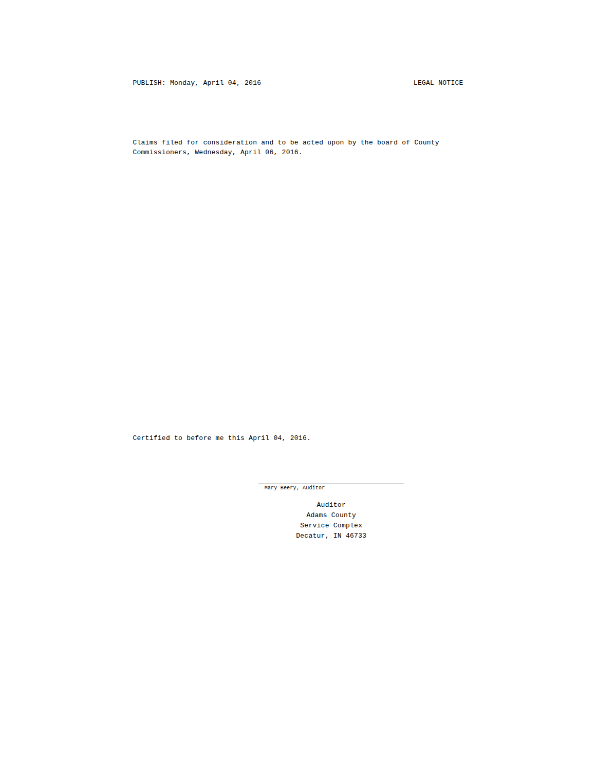PUBLISH: Monday, April 04, 2016 LEGAL NOTICE
Claims filed for consideration and to be acted upon by the board of County
Commissioners, Wednesday, April 06, 2016.
Certified to before me this April 04, 2016.
Mary Beery, Auditor
Auditor
Adams County
Service Complex
Decatur, IN 46733